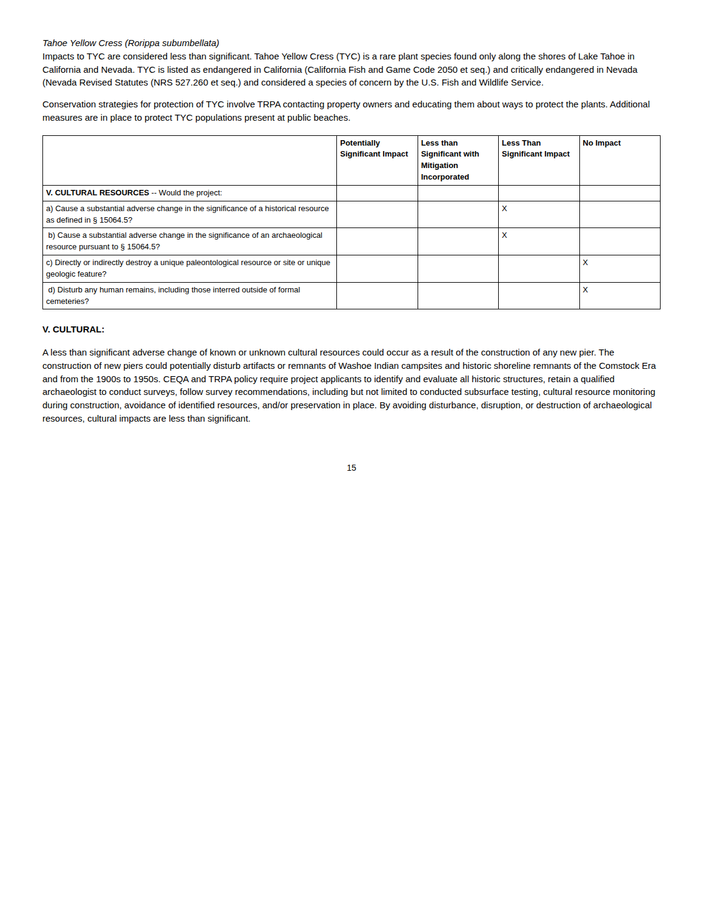Tahoe Yellow Cress (Rorippa subumbellata)
Impacts to TYC are considered less than significant. Tahoe Yellow Cress (TYC) is a rare plant species found only along the shores of Lake Tahoe in California and Nevada. TYC is listed as endangered in California (California Fish and Game Code 2050 et seq.) and critically endangered in Nevada (Nevada Revised Statutes (NRS 527.260 et seq.) and considered a species of concern by the U.S. Fish and Wildlife Service.
Conservation strategies for protection of TYC involve TRPA contacting property owners and educating them about ways to protect the plants. Additional measures are in place to protect TYC populations present at public beaches.
| | Potentially Significant Impact | Less than Significant with Mitigation Incorporated | Less Than Significant Impact | No Impact |
| --- | --- | --- | --- | --- |
| V. CULTURAL RESOURCES -- Would the project: | | | | |
| a) Cause a substantial adverse change in the significance of a historical resource as defined in § 15064.5? | | | X | |
| b) Cause a substantial adverse change in the significance of an archaeological resource pursuant to § 15064.5? | | | X | |
| c) Directly or indirectly destroy a unique paleontological resource or site or unique geologic feature? | | | | X |
| d) Disturb any human remains, including those interred outside of formal cemeteries? | | | | X |
V. CULTURAL:
A less than significant adverse change of known or unknown cultural resources could occur as a result of the construction of any new pier. The construction of new piers could potentially disturb artifacts or remnants of Washoe Indian campsites and historic shoreline remnants of the Comstock Era and from the 1900s to 1950s. CEQA and TRPA policy require project applicants to identify and evaluate all historic structures, retain a qualified archaeologist to conduct surveys, follow survey recommendations, including but not limited to conducted subsurface testing, cultural resource monitoring during construction, avoidance of identified resources, and/or preservation in place. By avoiding disturbance, disruption, or destruction of archaeological resources, cultural impacts are less than significant.
15